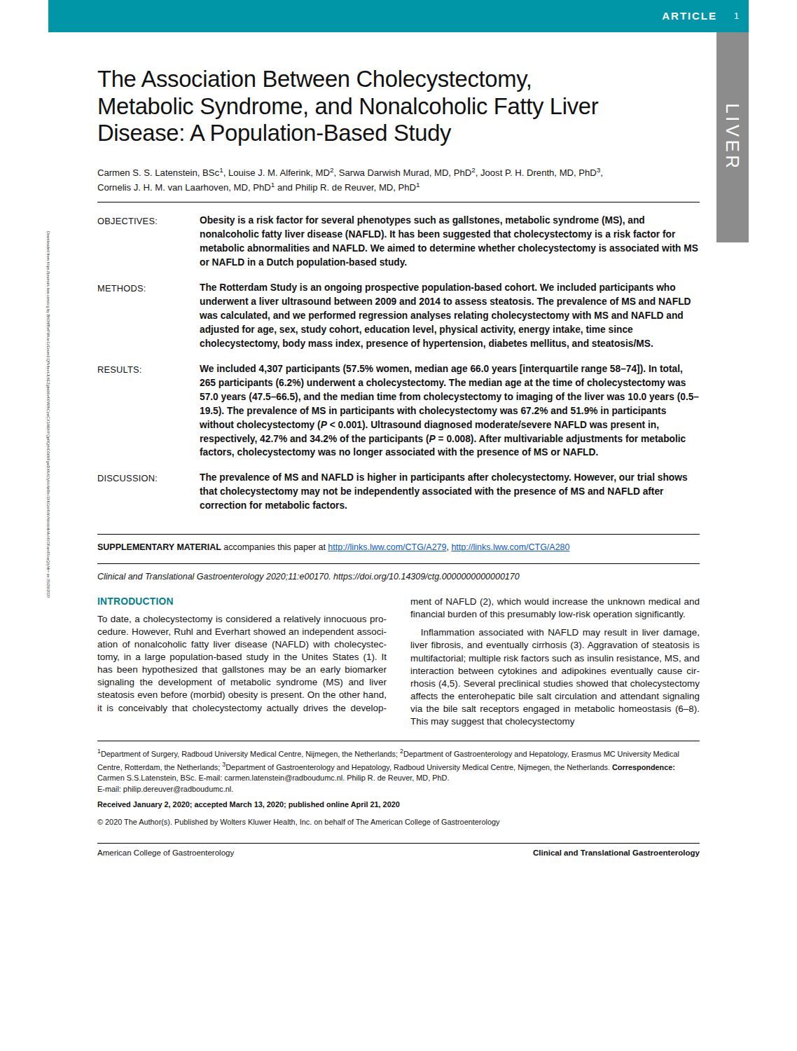ARTICLE
1
LIVER
Downloaded from https://journals.lww.com/ctg by BhDMf5ePHKav1zEoum1tQfN4a+kJLhEZgbsIHo4XMi0hCywCX1AWnYQp/IlQrHD3i/HFgwDXKAOyHvAkRkv3XKGnHVkVhHvkHkM+HVOFarsfSvwQ/yMr= on 05/29/2020
The Association Between Cholecystectomy, Metabolic Syndrome, and Nonalcoholic Fatty Liver Disease: A Population-Based Study
Carmen S. S. Latenstein, BSc1, Louise J. M. Alferink, MD2, Sarwa Darwish Murad, MD, PhD2, Joost P. H. Drenth, MD, PhD3,
Cornelis J. H. M. van Laarhoven, MD, PhD1 and Philip R. de Reuver, MD, PhD1
OBJECTIVES:
Obesity is a risk factor for several phenotypes such as gallstones, metabolic syndrome (MS), and nonalcoholic fatty liver disease (NAFLD). It has been suggested that cholecystectomy is a risk factor for metabolic abnormalities and NAFLD. We aimed to determine whether cholecystectomy is associated with MS or NAFLD in a Dutch population-based study.
METHODS:
The Rotterdam Study is an ongoing prospective population-based cohort. We included participants who underwent a liver ultrasound between 2009 and 2014 to assess steatosis. The prevalence of MS and NAFLD was calculated, and we performed regression analyses relating cholecystectomy with MS and NAFLD and adjusted for age, sex, study cohort, education level, physical activity, energy intake, time since cholecystectomy, body mass index, presence of hypertension, diabetes mellitus, and steatosis/MS.
RESULTS:
We included 4,307 participants (57.5% women, median age 66.0 years [interquartile range 58–74]). In total, 265 participants (6.2%) underwent a cholecystectomy. The median age at the time of cholecystectomy was 57.0 years (47.5–66.5), and the median time from cholecystectomy to imaging of the liver was 10.0 years (0.5–19.5). The prevalence of MS in participants with cholecystectomy was 67.2% and 51.9% in participants without cholecystectomy (P < 0.001). Ultrasound diagnosed moderate/severe NAFLD was present in, respectively, 42.7% and 34.2% of the participants (P = 0.008). After multivariable adjustments for metabolic factors, cholecystectomy was no longer associated with the presence of MS or NAFLD.
DISCUSSION:
The prevalence of MS and NAFLD is higher in participants after cholecystectomy. However, our trial shows that cholecystectomy may not be independently associated with the presence of MS and NAFLD after correction for metabolic factors.
SUPPLEMENTARY MATERIAL accompanies this paper at http://links.lww.com/CTG/A279, http://links.lww.com/CTG/A280
Clinical and Translational Gastroenterology 2020;11:e00170. https://doi.org/10.14309/ctg.0000000000000170
INTRODUCTION
To date, a cholecystectomy is considered a relatively innocuous procedure. However, Ruhl and Everhart showed an independent association of nonalcoholic fatty liver disease (NAFLD) with cholecystectomy, in a large population-based study in the Unites States (1). It has been hypothesized that gallstones may be an early biomarker signaling the development of metabolic syndrome (MS) and liver steatosis even before (morbid) obesity is present. On the other hand, it is conceivably that cholecystectomy actually drives the development of NAFLD (2), which would increase the unknown medical and financial burden of this presumably low-risk operation significantly.
Inflammation associated with NAFLD may result in liver damage, liver fibrosis, and eventually cirrhosis (3). Aggravation of steatosis is multifactorial; multiple risk factors such as insulin resistance, MS, and interaction between cytokines and adipokines eventually cause cirrhosis (4,5). Several preclinical studies showed that cholecystectomy affects the enterohepatic bile salt circulation and attendant signaling via the bile salt receptors engaged in metabolic homeostasis (6–8). This may suggest that cholecystectomy
1Department of Surgery, Radboud University Medical Centre, Nijmegen, the Netherlands; 2Department of Gastroenterology and Hepatology, Erasmus MC University Medical Centre, Rotterdam, the Netherlands; 3Department of Gastroenterology and Hepatology, Radboud University Medical Centre, Nijmegen, the Netherlands. Correspondence: Carmen S.S.Latenstein, BSc. E-mail: carmen.latenstein@radboudumc.nl. Philip R. de Reuver, MD, PhD.
E-mail: philip.dereuver@radboudumc.nl.
Received January 2, 2020; accepted March 13, 2020; published online April 21, 2020
© 2020 The Author(s). Published by Wolters Kluwer Health, Inc. on behalf of The American College of Gastroenterology
American College of Gastroenterology
Clinical and Translational Gastroenterology